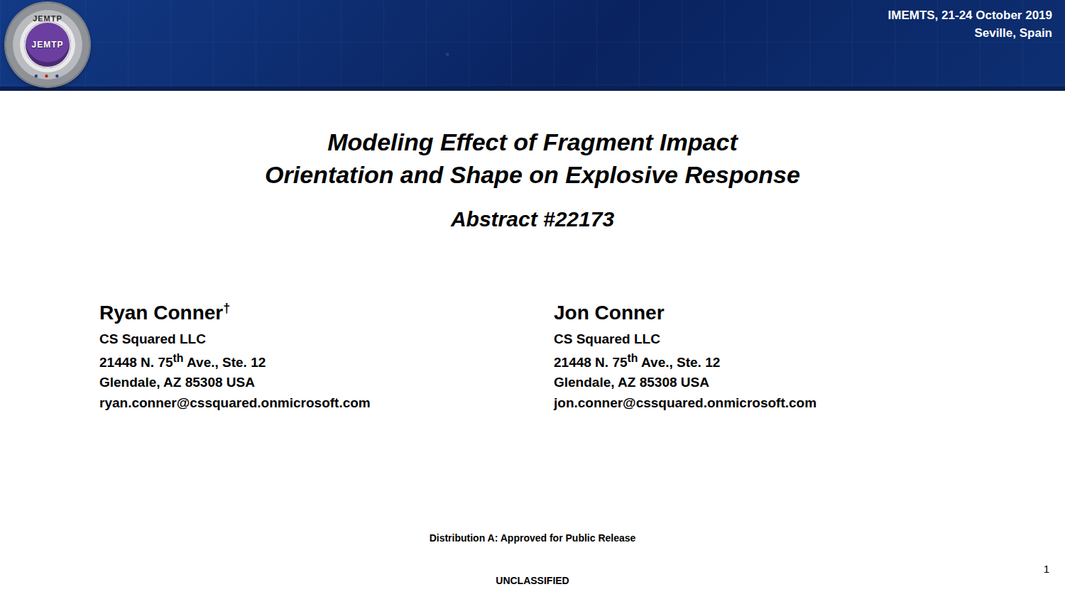IMEMTS, 21-24 October 2019
Seville, Spain
JEMTP
JEMTP
● ● ●
Modeling Effect of Fragment Impact
Orientation and Shape on Explosive Response
Abstract #22173
Ryan Conner†
CS Squared LLC
21448 N. 75th Ave., Ste. 12
Glendale, AZ 85308 USA
ryan.conner@cssquared.onmicrosoft.com
Jon Conner
CS Squared LLC
21448 N. 75th Ave., Ste. 12
Glendale, AZ 85308 USA
jon.conner@cssquared.onmicrosoft.com
Distribution A: Approved for Public Release
UNCLASSIFIED
1